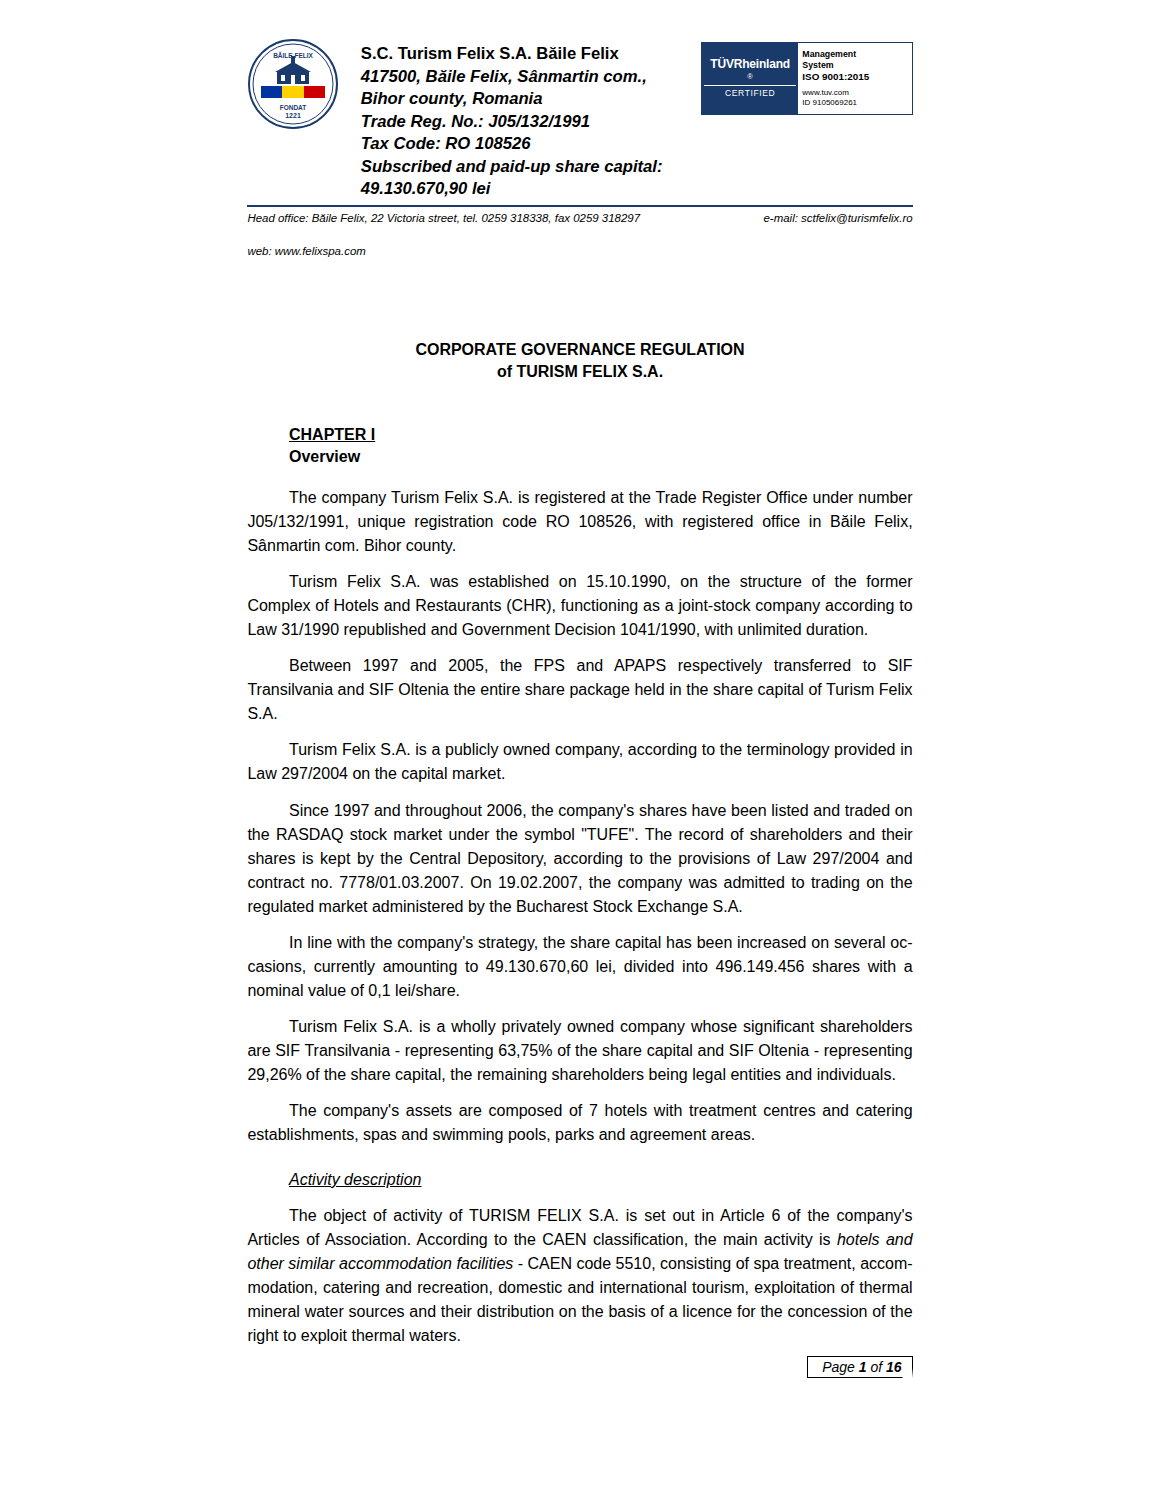BĂILE FELIX FONDAT 1221
S.C. Turism Felix S.A. Băile Felix
417500, Băile Felix, Sânmartin com., Bihor county, Romania
Trade Reg. No.: J05/132/1991
Tax Code: RO 108526
Subscribed and paid-up share capital: 49.130.670,90 lei
TÜVRheinland
®
CERTIFIED
Management
System
ISO 9001:2015
www.tuv.com
ID 9105069261
Head office: Băile Felix, 22 Victoria street, tel. 0259 318338, fax 0259 318297 e-mail: sctfelix@turismfelix.ro web: www.felixspa.com
CORPORATE GOVERNANCE REGULATION
of TURISM FELIX S.A.
CHAPTER I
Overview
The company Turism Felix S.A. is registered at the Trade Register Office under number J05/132/1991, unique registration code RO 108526, with registered office in Băile Felix, Sânmartin com. Bihor county.
Turism Felix S.A. was established on 15.10.1990, on the structure of the former Complex of Hotels and Restaurants (CHR), functioning as a joint-stock company according to Law 31/1990 republished and Government Decision 1041/1990, with unlimited duration.
Between 1997 and 2005, the FPS and APAPS respectively transferred to SIF Transilvania and SIF Oltenia the entire share package held in the share capital of Turism Felix S.A.
Turism Felix S.A. is a publicly owned company, according to the terminology provided in Law 297/2004 on the capital market.
Since 1997 and throughout 2006, the company's shares have been listed and traded on the RASDAQ stock market under the symbol "TUFE". The record of shareholders and their shares is kept by the Central Depository, according to the provisions of Law 297/2004 and contract no. 7778/01.03.2007. On 19.02.2007, the company was admitted to trading on the regulated market administered by the Bucharest Stock Exchange S.A.
In line with the company's strategy, the share capital has been increased on several occasions, currently amounting to 49.130.670,60 lei, divided into 496.149.456 shares with a nominal value of 0,1 lei/share.
Turism Felix S.A. is a wholly privately owned company whose significant shareholders are SIF Transilvania - representing 63,75% of the share capital and SIF Oltenia - representing 29,26% of the share capital, the remaining shareholders being legal entities and individuals.
The company's assets are composed of 7 hotels with treatment centres and catering establishments, spas and swimming pools, parks and agreement areas.
Activity description
The object of activity of TURISM FELIX S.A. is set out in Article 6 of the company's Articles of Association. According to the CAEN classification, the main activity is hotels and other similar accommodation facilities - CAEN code 5510, consisting of spa treatment, accommodation, catering and recreation, domestic and international tourism, exploitation of thermal mineral water sources and their distribution on the basis of a licence for the concession of the right to exploit thermal waters.
Page 1 of 16